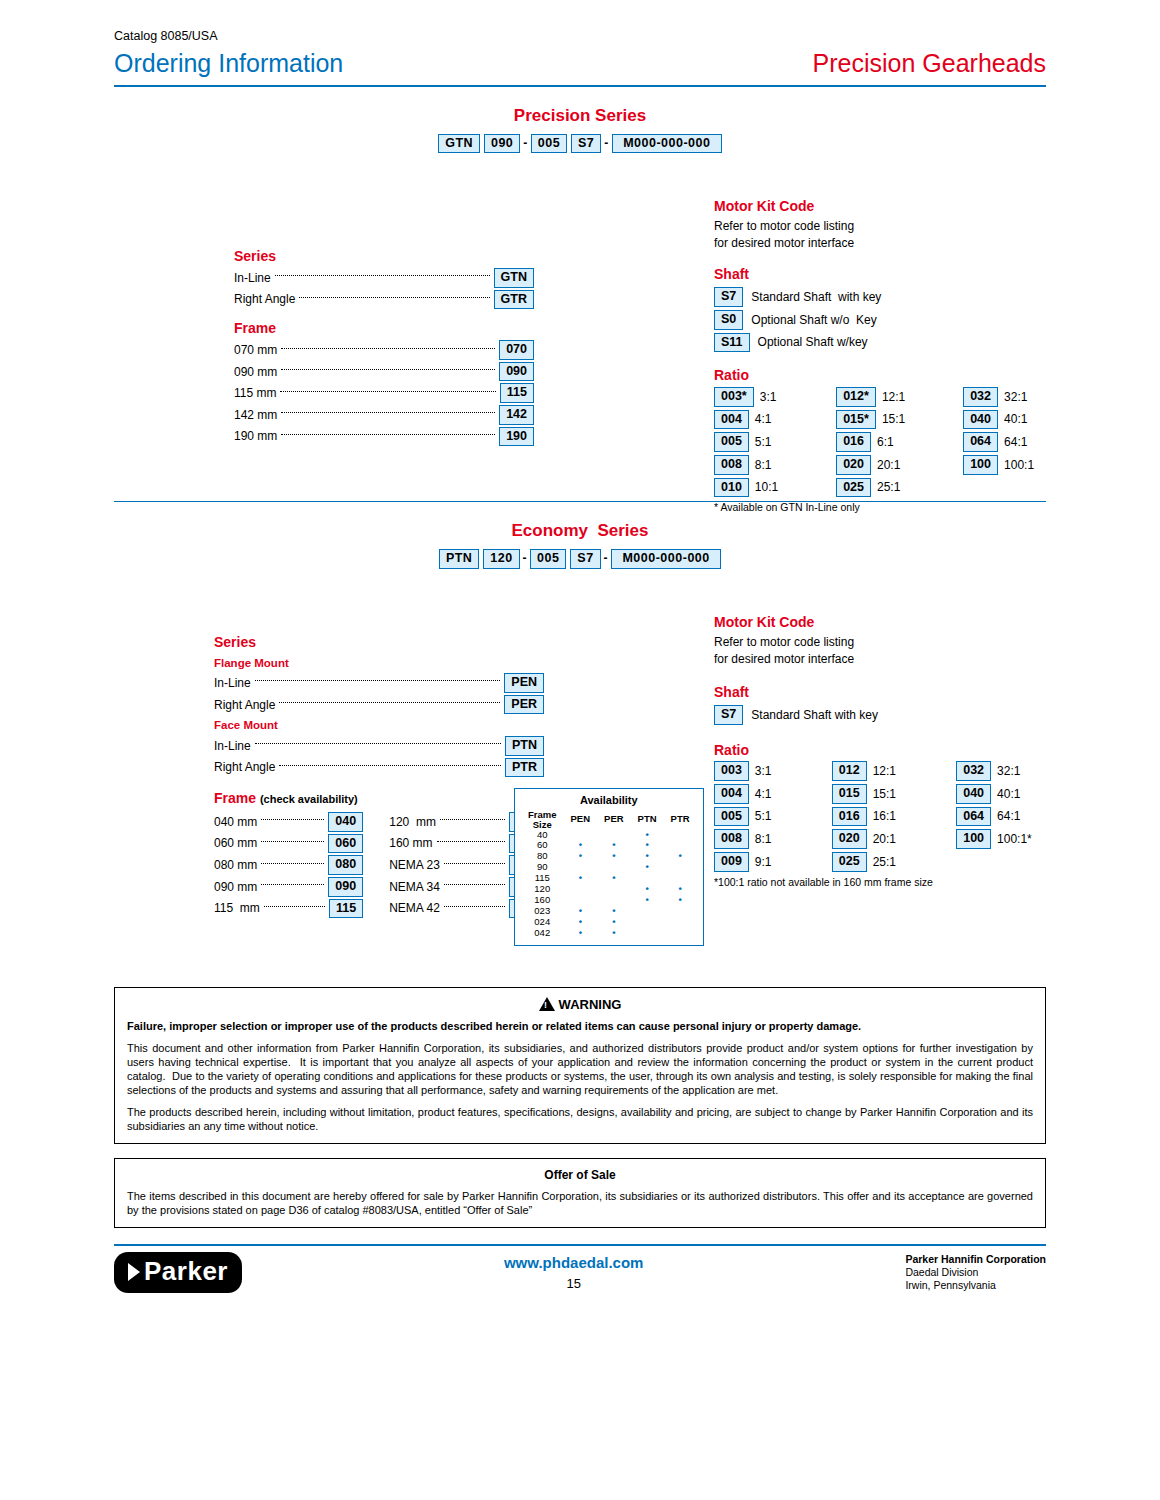Catalog 8085/USA
Ordering Information
Precision Gearheads
Precision Series
GTN 090-005 S7-M000-000-000
Series
In-Line GTN
Right Angle GTR
Frame
070 mm 070
090 mm 090
115 mm 115
142 mm 142
190 mm 190
Motor Kit Code
Refer to motor code listing
for desired motor interface
Shaft
S7 Standard Shaft with key
S0 Optional Shaft w/o Key
S11 Optional Shaft w/key
Ratio
003*3:1
012*12:1
03232:1
0044:1
015*15:1
04040:1
0055:1
0166:1
06464:1
0088:1
02020:1
100100:1
01010:1
02525:1
* Available on GTN In-Line only
Economy Series
PTN 120-005 S7-M000-000-000
Series
Flange Mount
In-Line PEN
Right Angle PER
Face Mount
In-Line PTN
Right Angle PTR
Frame (check availability)
040 mm 040
060 mm 060
080 mm 080
090 mm 090
115 mm 115
120 mm 120
160 mm 160
NEMA 23 023
NEMA 34 034
NEMA 42 042
Availability
| Frame Size | PEN | PER | PTN | PTR |
| --- | --- | --- | --- | --- |
| 40 | | | • | |
| 60 | • | • | • | |
| 80 | • | • | • | • |
| 90 | | | • | |
| 115 | • | • | | |
| 120 | | | • | • |
| 160 | | | • | • |
| 023 | • | • | | |
| 024 | • | • | | |
| 042 | • | • | | |
Motor Kit Code
Refer to motor code listing
for desired motor interface
Shaft
S7 Standard Shaft with key
Ratio
0033:1
01212:1
03232:1
0044:1
01515:1
04040:1
0055:1
01616:1
06464:1
0088:1
02020:1
100100:1*
0099:1
02525:1
*100:1 ratio not available in 160 mm frame size
WARNING
Failure, improper selection or improper use of the products described herein or related items can cause personal injury or property damage.
This document and other information from Parker Hannifin Corporation, its subsidiaries, and authorized distributors provide product and/or system options for further investigation by users having technical expertise. It is important that you analyze all aspects of your application and review the information concerning the product or system in the current product catalog. Due to the variety of operating conditions and applications for these products or systems, the user, through its own analysis and testing, is solely responsible for making the final selections of the products and systems and assuring that all performance, safety and warning requirements of the application are met.
The products described herein, including without limitation, product features, specifications, designs, availability and pricing, are subject to change by Parker Hannifin Corporation and its subsidiaries an any time without notice.
Offer of Sale
The items described in this document are hereby offered for sale by Parker Hannifin Corporation, its subsidiaries or its authorized distributors. This offer and its acceptance are governed by the provisions stated on page D36 of catalog #8083/USA, entitled “Offer of Sale”
Parker
www.phdaedal.com
15
Parker Hannifin Corporation
Daedal Division
Irwin, Pennsylvania